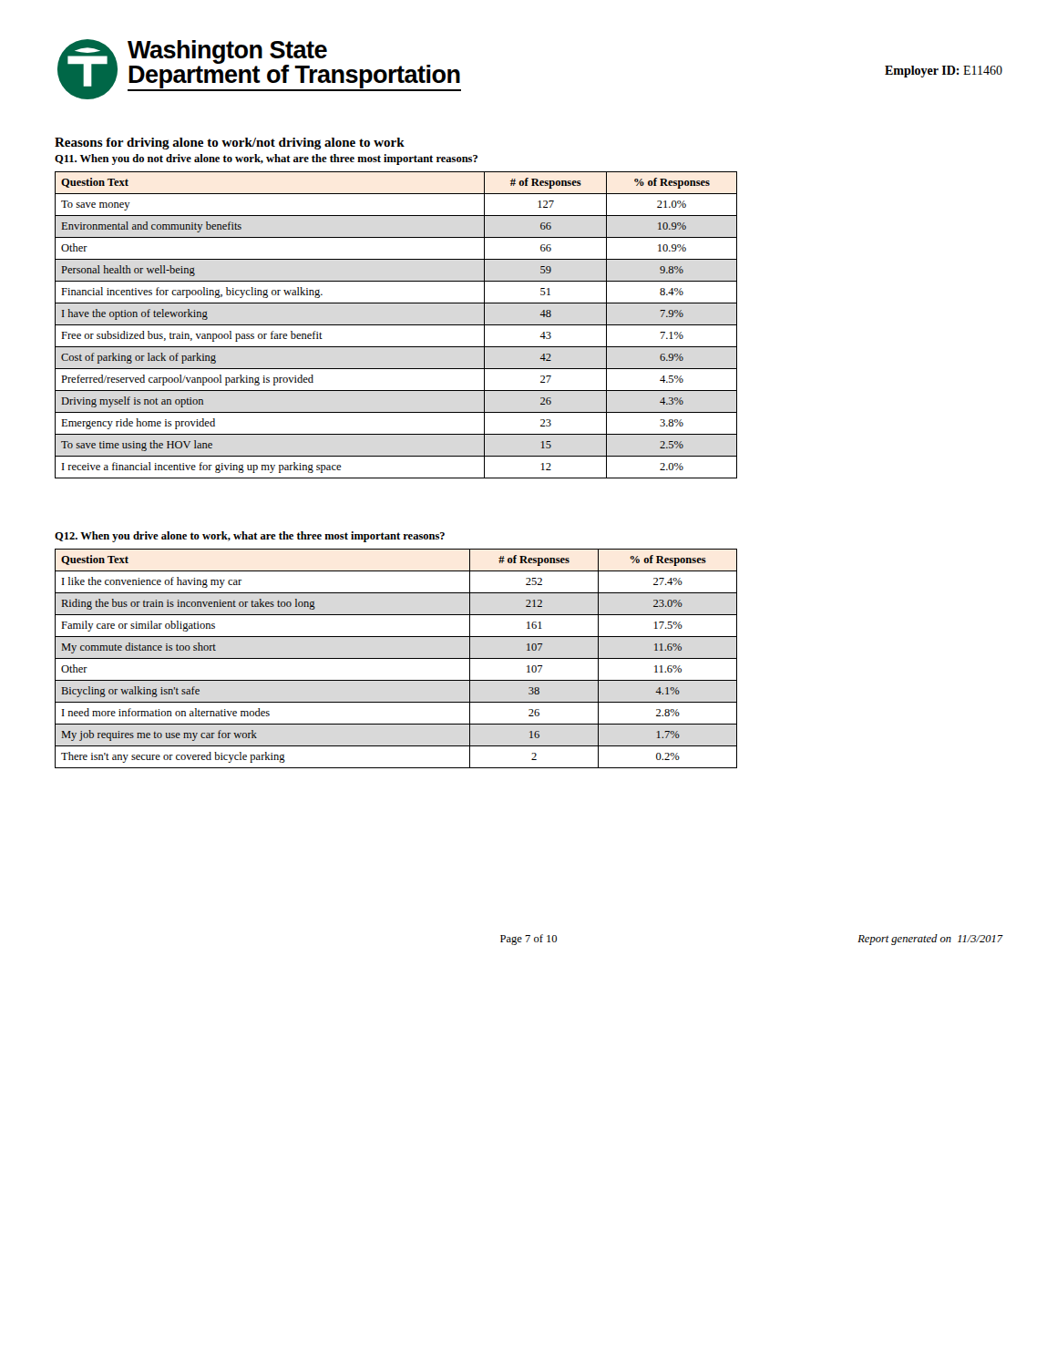Washington State Department of Transportation
Employer ID: E11460
Reasons for driving alone to work/not driving alone to work
Q11. When you do not drive alone to work, what are the three most important reasons?
| Question Text | # of Responses | % of Responses |
| --- | --- | --- |
| To save money | 127 | 21.0% |
| Environmental and community benefits | 66 | 10.9% |
| Other | 66 | 10.9% |
| Personal health or well-being | 59 | 9.8% |
| Financial incentives for carpooling, bicycling or walking. | 51 | 8.4% |
| I have the option of teleworking | 48 | 7.9% |
| Free or subsidized bus, train, vanpool pass or fare benefit | 43 | 7.1% |
| Cost of parking or lack of parking | 42 | 6.9% |
| Preferred/reserved carpool/vanpool parking is provided | 27 | 4.5% |
| Driving myself is not an option | 26 | 4.3% |
| Emergency ride home is provided | 23 | 3.8% |
| To save time using the HOV lane | 15 | 2.5% |
| I receive a financial incentive for giving up my parking space | 12 | 2.0% |
Q12. When you drive alone to work, what are the three most important reasons?
| Question Text | # of Responses | % of Responses |
| --- | --- | --- |
| I like the convenience of having my car | 252 | 27.4% |
| Riding the bus or train is inconvenient or takes too long | 212 | 23.0% |
| Family care or similar obligations | 161 | 17.5% |
| My commute distance is too short | 107 | 11.6% |
| Other | 107 | 11.6% |
| Bicycling or walking isn't safe | 38 | 4.1% |
| I need more information on alternative modes | 26 | 2.8% |
| My job requires me to use my car for work | 16 | 1.7% |
| There isn't any secure or covered bicycle parking | 2 | 0.2% |
Page 7 of 10
Report generated on 11/3/2017